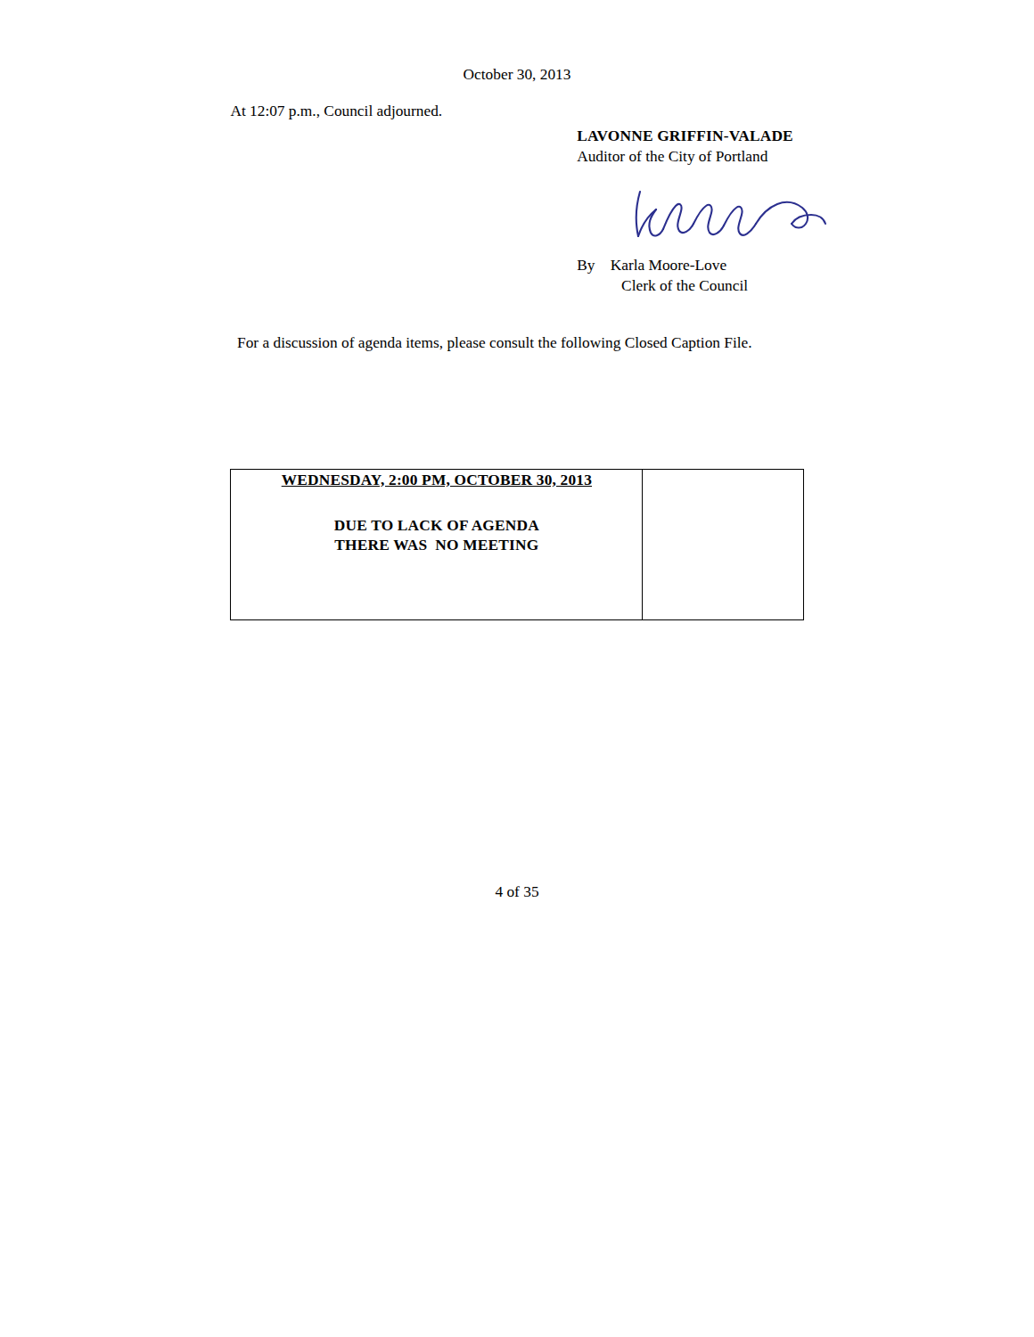October 30, 2013
At 12:07 p.m., Council adjourned.
LAVONNE GRIFFIN-VALADE
Auditor of the City of Portland
By Karla Moore-Love
Clerk of the Council
For a discussion of agenda items, please consult the following Closed Caption File.
| WEDNESDAY, 2:00 PM, OCTOBER 30, 2013 DUE TO LACK OF AGENDA THERE WAS NO MEETING | |
4 of 35